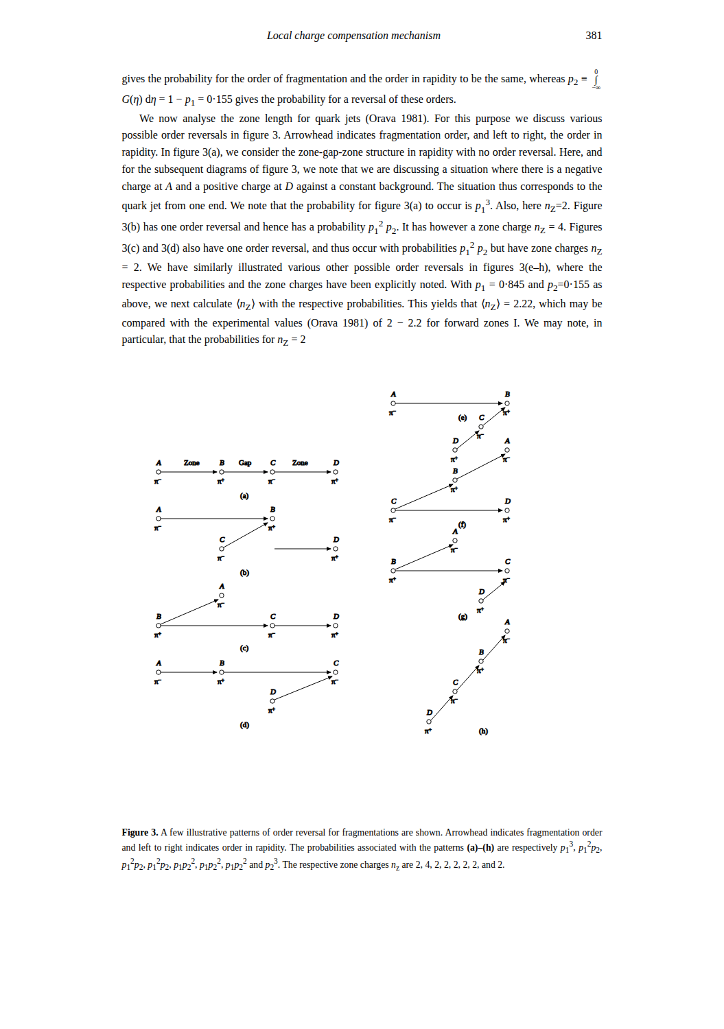Local charge compensation mechanism 381
gives the probability for the order of fragmentation and the order in rapidity to be the same, whereas p2 ≡ 0
∫
−∞ G(η) dη = 1 − p1 = 0·155 gives the probability for a reversal of these orders.
We now analyse the zone length for quark jets (Orava 1981). For this purpose we discuss various possible order reversals in figure 3. Arrowhead indicates fragmen­tation order, and left to right, the order in rapidity. In figure 3(a), we consider the zone-gap-zone structure in rapidity with no order reversal. Here, and for the subsequent diagrams of figure 3, we note that we are discussing a situation where there is a negative charge at A and a positive charge at D against a constant background. The situation thus corresponds to the quark jet from one end. We note that the probability for figure 3(a) to occur is p13. Also, here nZ=2. Figure 3(b) has one order reversal and hence has a probability p12 p2. It has however a zone charge nZ = 4. Figures 3(c) and 3(d) also have one order reversal, and thus occur with probabilities p12 p2 but have zone charges nZ = 2. We have similarly illustrated various other possible order reversals in figures 3(e–h), where the respective probabilities and the zone charges have been explicitly noted. With p1 = 0·845 and p2=0·155 as above, we next calculate ⟨nZ⟩ with the respective probabilities. This yields that ⟨nZ⟩ = 2.22, which may be compared with the experimental values (Orava 1981) of 2 − 2.2 for forward zones I. We may note, in particular, that the probabilities for nZ = 2
A Zone B Gap C Zone D π− π+ π− π+ (a) A B π− π+ C D π− π+ (b) A π− B π+ C D π− π+ (c) A B C π− π+ π− D π+ (d) A B π− π+ (e) C π− D π+ A π− B π+ C π− D π+ (f) A π− B π+ C π− D π+ (g) A π− B π+ C π− D π+ (h)
Figure 3. A few illustrative patterns of order reversal for fragmentations are shown. Arrowhead indicates fragmentation order and left to right indicates order in rapidity. The probabilities associated with the patterns (a)–(h) are respectively p13, p12p2, p12p2, p12p2, p1p22, p1p22, p1p22 and p23. The respective zone charges nz are 2, 4, 2, 2, 2, 2, 2, and 2.